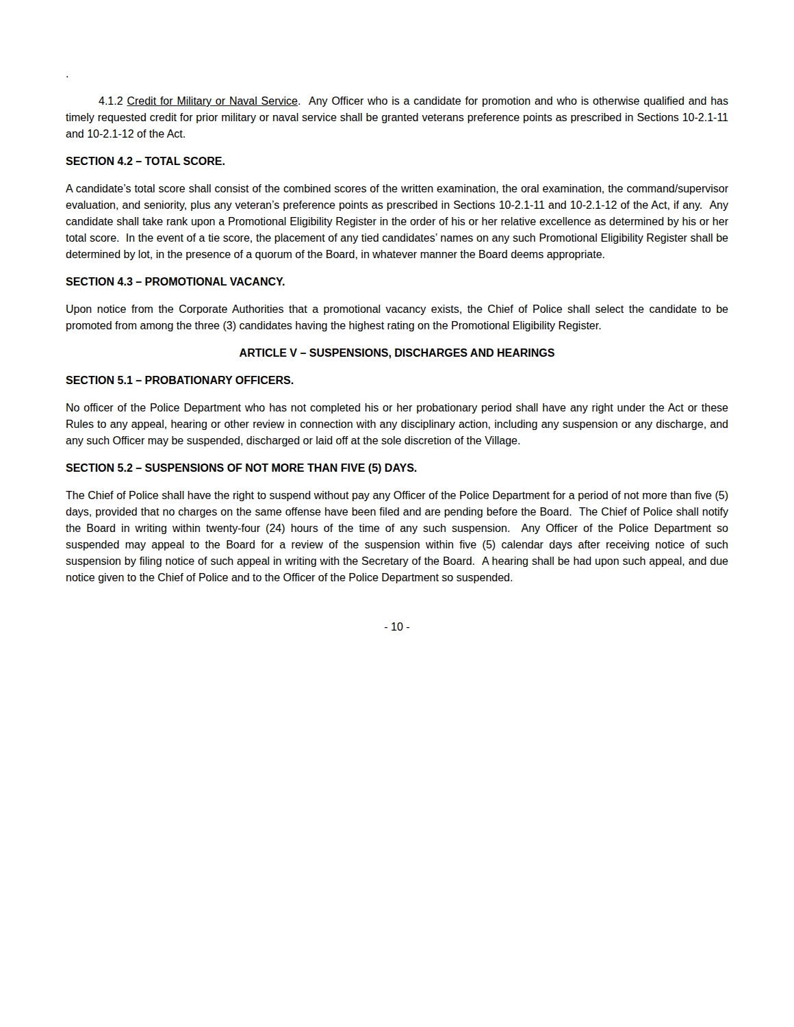.
4.1.2 Credit for Military or Naval Service. Any Officer who is a candidate for promotion and who is otherwise qualified and has timely requested credit for prior military or naval service shall be granted veterans preference points as prescribed in Sections 10-2.1-11 and 10-2.1-12 of the Act.
SECTION 4.2 – TOTAL SCORE.
A candidate’s total score shall consist of the combined scores of the written examination, the oral examination, the command/supervisor evaluation, and seniority, plus any veteran’s preference points as prescribed in Sections 10-2.1-11 and 10-2.1-12 of the Act, if any. Any candidate shall take rank upon a Promotional Eligibility Register in the order of his or her relative excellence as determined by his or her total score. In the event of a tie score, the placement of any tied candidates’ names on any such Promotional Eligibility Register shall be determined by lot, in the presence of a quorum of the Board, in whatever manner the Board deems appropriate.
SECTION 4.3 – PROMOTIONAL VACANCY.
Upon notice from the Corporate Authorities that a promotional vacancy exists, the Chief of Police shall select the candidate to be promoted from among the three (3) candidates having the highest rating on the Promotional Eligibility Register.
ARTICLE V – SUSPENSIONS, DISCHARGES AND HEARINGS
SECTION 5.1 – PROBATIONARY OFFICERS.
No officer of the Police Department who has not completed his or her probationary period shall have any right under the Act or these Rules to any appeal, hearing or other review in connection with any disciplinary action, including any suspension or any discharge, and any such Officer may be suspended, discharged or laid off at the sole discretion of the Village.
SECTION 5.2 – SUSPENSIONS OF NOT MORE THAN FIVE (5) DAYS.
The Chief of Police shall have the right to suspend without pay any Officer of the Police Department for a period of not more than five (5) days, provided that no charges on the same offense have been filed and are pending before the Board. The Chief of Police shall notify the Board in writing within twenty-four (24) hours of the time of any such suspension. Any Officer of the Police Department so suspended may appeal to the Board for a review of the suspension within five (5) calendar days after receiving notice of such suspension by filing notice of such appeal in writing with the Secretary of the Board. A hearing shall be had upon such appeal, and due notice given to the Chief of Police and to the Officer of the Police Department so suspended.
- 10 -